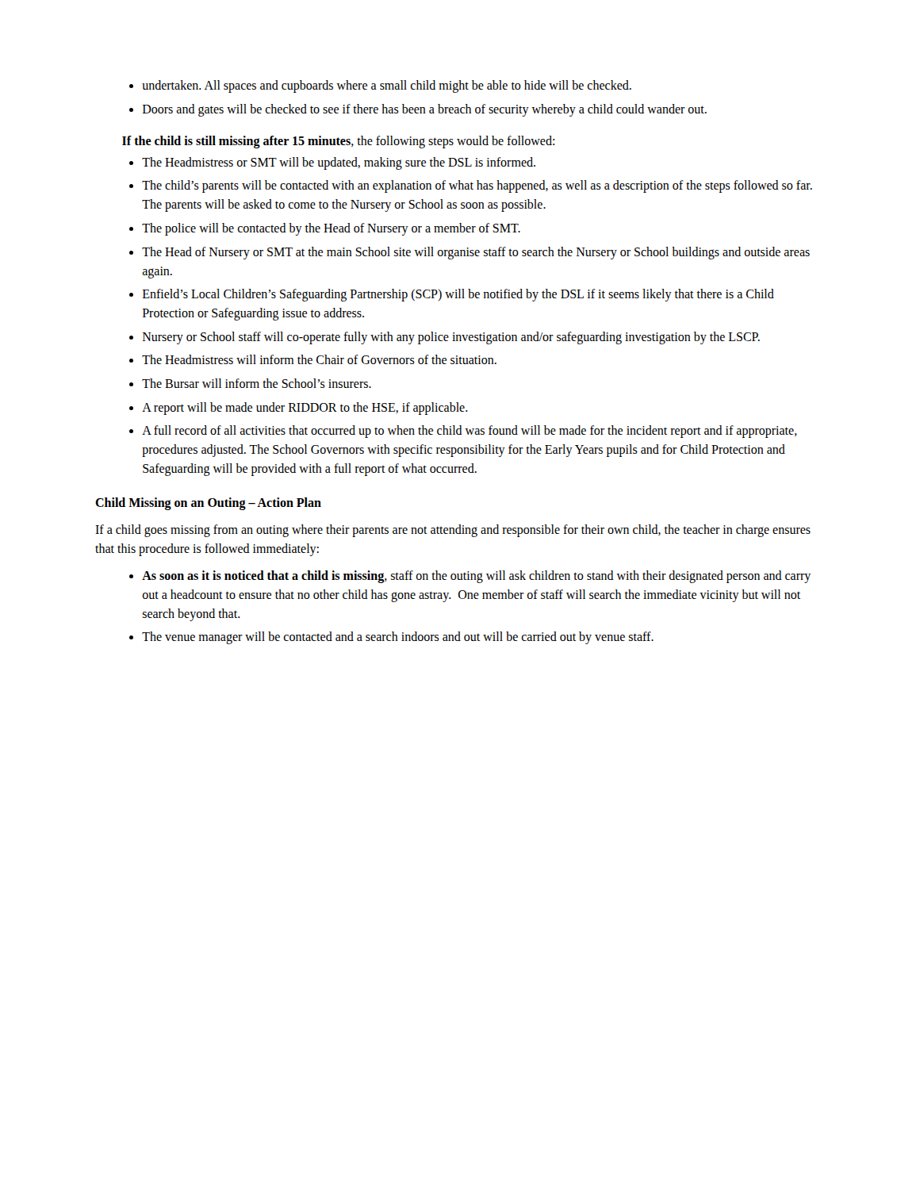undertaken. All spaces and cupboards where a small child might be able to hide will be checked.
Doors and gates will be checked to see if there has been a breach of security whereby a child could wander out.
If the child is still missing after 15 minutes, the following steps would be followed:
The Headmistress or SMT will be updated, making sure the DSL is informed.
The child’s parents will be contacted with an explanation of what has happened, as well as a description of the steps followed so far. The parents will be asked to come to the Nursery or School as soon as possible.
The police will be contacted by the Head of Nursery or a member of SMT.
The Head of Nursery or SMT at the main School site will organise staff to search the Nursery or School buildings and outside areas again.
Enfield’s Local Children’s Safeguarding Partnership (SCP) will be notified by the DSL if it seems likely that there is a Child Protection or Safeguarding issue to address.
Nursery or School staff will co-operate fully with any police investigation and/or safeguarding investigation by the LSCP.
The Headmistress will inform the Chair of Governors of the situation.
The Bursar will inform the School’s insurers.
A report will be made under RIDDOR to the HSE, if applicable.
A full record of all activities that occurred up to when the child was found will be made for the incident report and if appropriate, procedures adjusted. The School Governors with specific responsibility for the Early Years pupils and for Child Protection and Safeguarding will be provided with a full report of what occurred.
Child Missing on an Outing – Action Plan
If a child goes missing from an outing where their parents are not attending and responsible for their own child, the teacher in charge ensures that this procedure is followed immediately:
As soon as it is noticed that a child is missing, staff on the outing will ask children to stand with their designated person and carry out a headcount to ensure that no other child has gone astray. One member of staff will search the immediate vicinity but will not search beyond that.
The venue manager will be contacted and a search indoors and out will be carried out by venue staff.